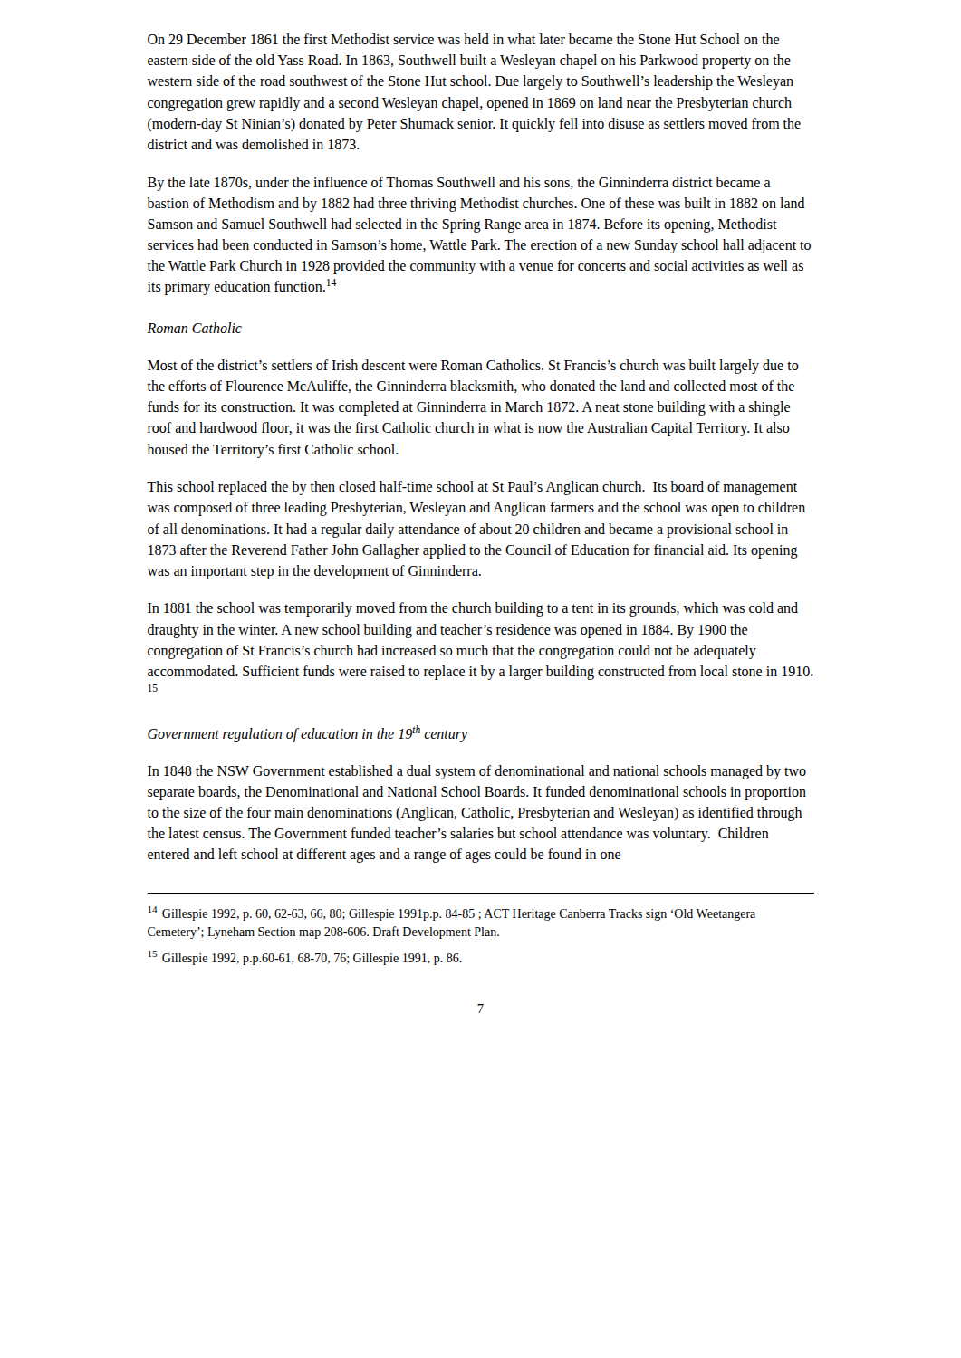On 29 December 1861 the first Methodist service was held in what later became the Stone Hut School on the eastern side of the old Yass Road. In 1863, Southwell built a Wesleyan chapel on his Parkwood property on the western side of the road southwest of the Stone Hut school. Due largely to Southwell’s leadership the Wesleyan congregation grew rapidly and a second Wesleyan chapel, opened in 1869 on land near the Presbyterian church (modern-day St Ninian’s) donated by Peter Shumack senior. It quickly fell into disuse as settlers moved from the district and was demolished in 1873.
By the late 1870s, under the influence of Thomas Southwell and his sons, the Ginninderra district became a bastion of Methodism and by 1882 had three thriving Methodist churches. One of these was built in 1882 on land Samson and Samuel Southwell had selected in the Spring Range area in 1874. Before its opening, Methodist services had been conducted in Samson’s home, Wattle Park. The erection of a new Sunday school hall adjacent to the Wattle Park Church in 1928 provided the community with a venue for concerts and social activities as well as its primary education function.14
Roman Catholic
Most of the district’s settlers of Irish descent were Roman Catholics. St Francis’s church was built largely due to the efforts of Flourence McAuliffe, the Ginninderra blacksmith, who donated the land and collected most of the funds for its construction. It was completed at Ginninderra in March 1872. A neat stone building with a shingle roof and hardwood floor, it was the first Catholic church in what is now the Australian Capital Territory. It also housed the Territory’s first Catholic school.
This school replaced the by then closed half-time school at St Paul’s Anglican church. Its board of management was composed of three leading Presbyterian, Wesleyan and Anglican farmers and the school was open to children of all denominations. It had a regular daily attendance of about 20 children and became a provisional school in 1873 after the Reverend Father John Gallagher applied to the Council of Education for financial aid. Its opening was an important step in the development of Ginninderra.
In 1881 the school was temporarily moved from the church building to a tent in its grounds, which was cold and draughty in the winter. A new school building and teacher’s residence was opened in 1884. By 1900 the congregation of St Francis’s church had increased so much that the congregation could not be adequately accommodated. Sufficient funds were raised to replace it by a larger building constructed from local stone in 1910. 15
Government regulation of education in the 19th century
In 1848 the NSW Government established a dual system of denominational and national schools managed by two separate boards, the Denominational and National School Boards. It funded denominational schools in proportion to the size of the four main denominations (Anglican, Catholic, Presbyterian and Wesleyan) as identified through the latest census. The Government funded teacher’s salaries but school attendance was voluntary. Children entered and left school at different ages and a range of ages could be found in one
14 Gillespie 1992, p. 60, 62-63, 66, 80; Gillespie 1991p.p. 84-85 ; ACT Heritage Canberra Tracks sign ‘Old Weetangera Cemetery’; Lyneham Section map 208-606. Draft Development Plan.
15 Gillespie 1992, p.p.60-61, 68-70, 76; Gillespie 1991, p. 86.
7